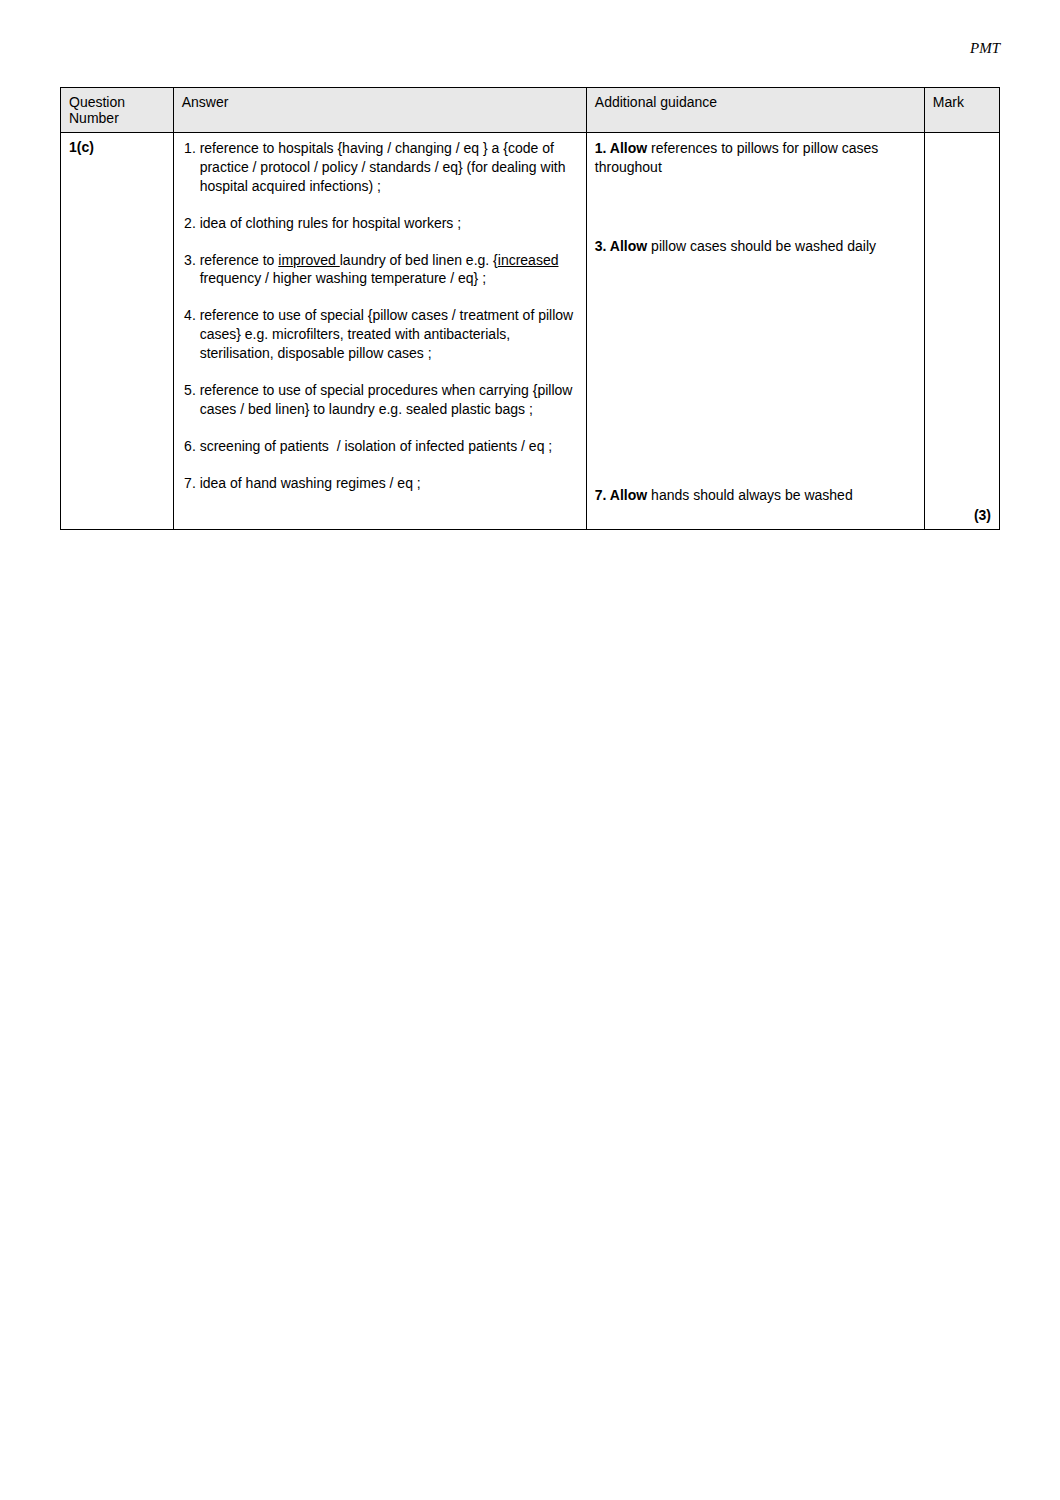PMT
| Question Number | Answer | Additional guidance | Mark |
| --- | --- | --- | --- |
| 1(c) | reference to hospitals {having / changing / eq } a {code of practice / protocol / policy / standards / eq} (for dealing with hospital acquired infections) ; idea of clothing rules for hospital workers ; reference to improved laundry of bed linen e.g. { increased frequency / higher washing temperature / eq} ; reference to use of special {pillow cases / treatment of pillow cases} e.g. microfilters, treated with antibacterials, sterilisation, disposable pillow cases ; reference to use of special procedures when carrying {pillow cases / bed linen} to laundry e.g. sealed plastic bags ; screening of patients / isolation of infected patients / eq ; idea of hand washing regimes / eq ; | 1. Allow references to pillows for pillow cases throughout 3. Allow pillow cases should be washed daily 7. Allow hands should always be washed | (3) |